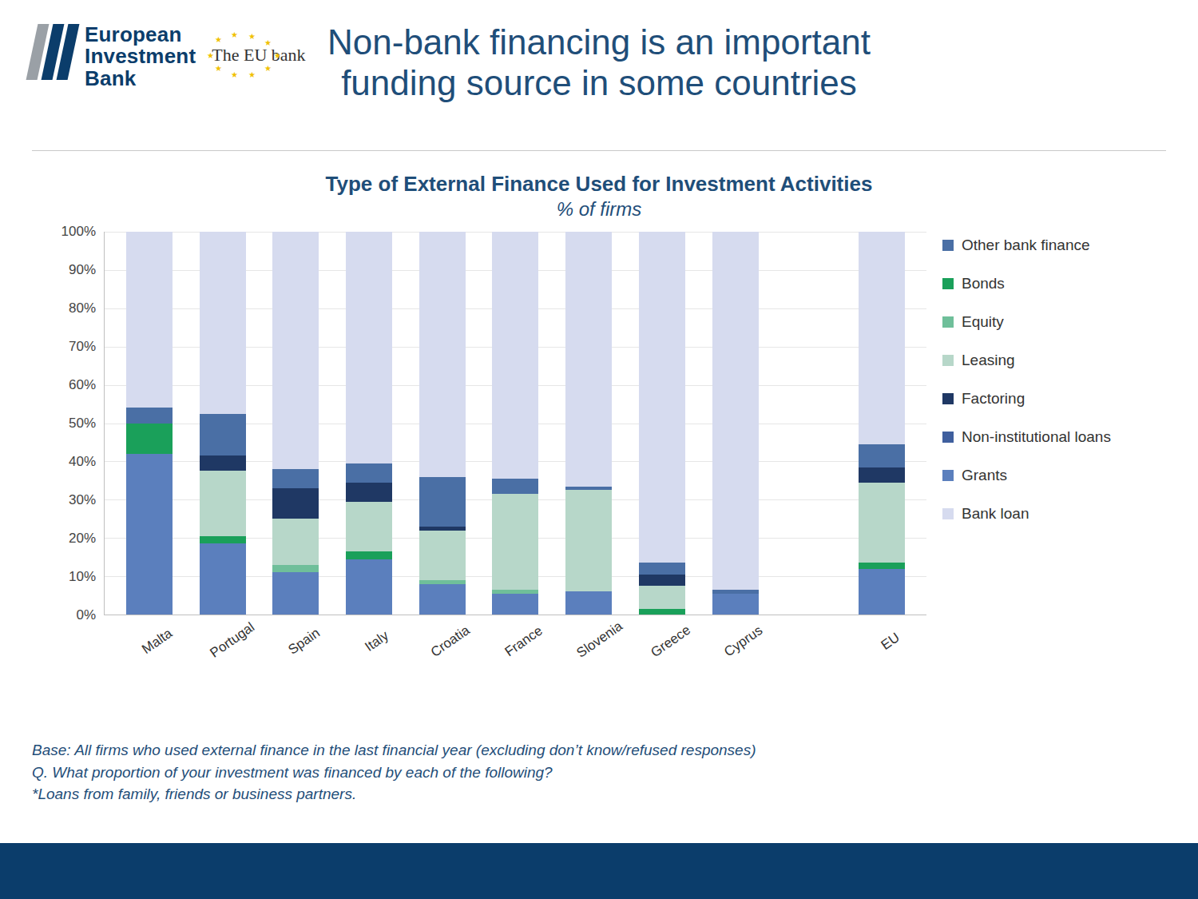European
Investment
Bank
The EU bank
★ ★ ★ ★ ★ ★ ★ ★ ★ ★
Non-bank financing is an important
funding source in some countries
Type of External Finance Used for Investment Activities
% of firms
100%
90%
80%
70%
60%
50%
40%
30%
20%
10%
0%
Malta Portugal Spain Italy Croatia France Slovenia Greece Cyprus EU
Other bank finance
Bonds
Equity
Leasing
Factoring
Non-institutional loans
Grants
Bank loan
Base: All firms who used external finance in the last financial year (excluding don’t know/refused responses)
Q. What proportion of your investment was financed by each of the following?
*Loans from family, friends or business partners.